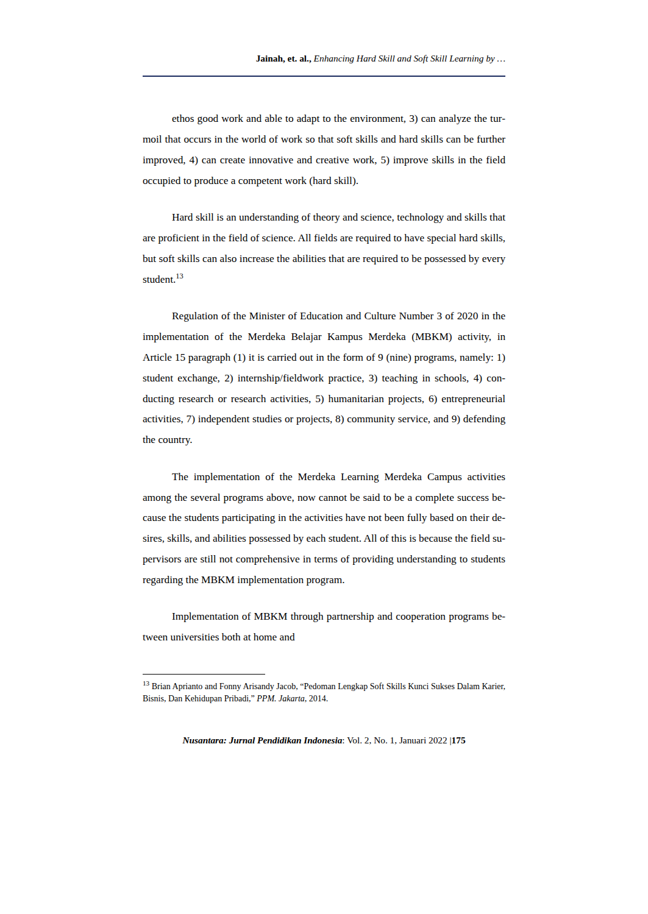Jainah, et. al., Enhancing Hard Skill and Soft Skill Learning by …
ethos good work and able to adapt to the environment, 3) can analyze the turmoil that occurs in the world of work so that soft skills and hard skills can be further improved, 4) can create innovative and creative work, 5) improve skills in the field occupied to produce a competent work (hard skill).
Hard skill is an understanding of theory and science, technology and skills that are proficient in the field of science. All fields are required to have special hard skills, but soft skills can also increase the abilities that are required to be possessed by every student.13
Regulation of the Minister of Education and Culture Number 3 of 2020 in the implementation of the Merdeka Belajar Kampus Merdeka (MBKM) activity, in Article 15 paragraph (1) it is carried out in the form of 9 (nine) programs, namely: 1) student exchange, 2) internship/fieldwork practice, 3) teaching in schools, 4) conducting research or research activities, 5) humanitarian projects, 6) entrepreneurial activities, 7) independent studies or projects, 8) community service, and 9) defending the country.
The implementation of the Merdeka Learning Merdeka Campus activities among the several programs above, now cannot be said to be a complete success because the students participating in the activities have not been fully based on their desires, skills, and abilities possessed by each student. All of this is because the field supervisors are still not comprehensive in terms of providing understanding to students regarding the MBKM implementation program.
Implementation of MBKM through partnership and cooperation programs between universities both at home and
13 Brian Aprianto and Fonny Arisandy Jacob, “Pedoman Lengkap Soft Skills Kunci Sukses Dalam Karier, Bisnis, Dan Kehidupan Pribadi,” PPM. Jakarta, 2014.
Nusantara: Jurnal Pendidikan Indonesia: Vol. 2, No. 1, Januari 2022 |175